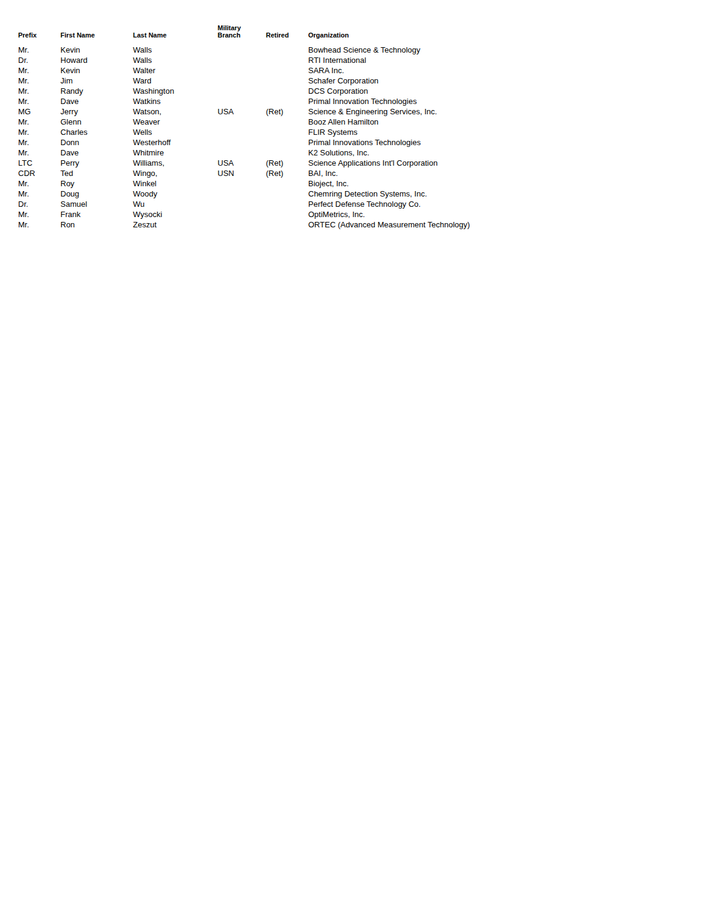| Prefix | First Name | Last Name | Military Branch | Retired | Organization |
| --- | --- | --- | --- | --- | --- |
| Mr. | Kevin | Walls | | | Bowhead Science & Technology |
| Dr. | Howard | Walls | | | RTI International |
| Mr. | Kevin | Walter | | | SARA Inc. |
| Mr. | Jim | Ward | | | Schafer Corporation |
| Mr. | Randy | Washington | | | DCS Corporation |
| Mr. | Dave | Watkins | | | Primal Innovation Technologies |
| MG | Jerry | Watson, | USA | (Ret) | Science & Engineering Services, Inc. |
| Mr. | Glenn | Weaver | | | Booz Allen Hamilton |
| Mr. | Charles | Wells | | | FLIR Systems |
| Mr. | Donn | Westerhoff | | | Primal Innovations Technologies |
| Mr. | Dave | Whitmire | | | K2 Solutions, Inc. |
| LTC | Perry | Williams, | USA | (Ret) | Science Applications Int'l Corporation |
| CDR | Ted | Wingo, | USN | (Ret) | BAI, Inc. |
| Mr. | Roy | Winkel | | | Bioject, Inc. |
| Mr. | Doug | Woody | | | Chemring Detection Systems, Inc. |
| Dr. | Samuel | Wu | | | Perfect Defense Technology Co. |
| Mr. | Frank | Wysocki | | | OptiMetrics, Inc. |
| Mr. | Ron | Zeszut | | | ORTEC (Advanced Measurement Technology) |